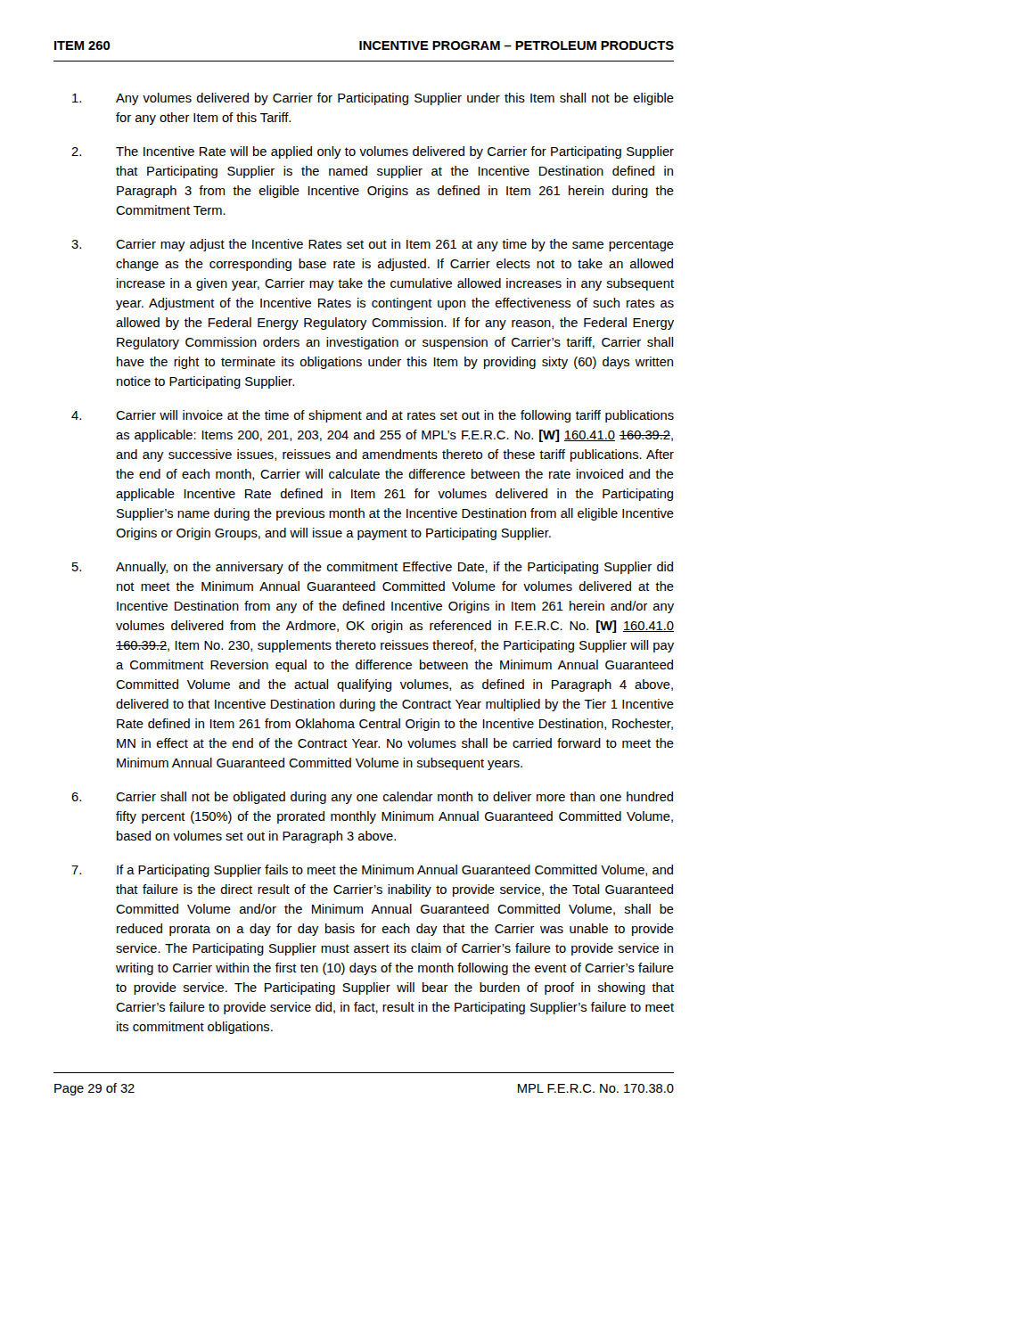ITEM 260
INCENTIVE PROGRAM – PETROLEUM PRODUCTS
Any volumes delivered by Carrier for Participating Supplier under this Item shall not be eligible for any other Item of this Tariff.
The Incentive Rate will be applied only to volumes delivered by Carrier for Participating Supplier that Participating Supplier is the named supplier at the Incentive Destination defined in Paragraph 3 from the eligible Incentive Origins as defined in Item 261 herein during the Commitment Term.
Carrier may adjust the Incentive Rates set out in Item 261 at any time by the same percentage change as the corresponding base rate is adjusted. If Carrier elects not to take an allowed increase in a given year, Carrier may take the cumulative allowed increases in any subsequent year. Adjustment of the Incentive Rates is contingent upon the effectiveness of such rates as allowed by the Federal Energy Regulatory Commission. If for any reason, the Federal Energy Regulatory Commission orders an investigation or suspension of Carrier’s tariff, Carrier shall have the right to terminate its obligations under this Item by providing sixty (60) days written notice to Participating Supplier.
Carrier will invoice at the time of shipment and at rates set out in the following tariff publications as applicable: Items 200, 201, 203, 204 and 255 of MPL’s F.E.R.C. No. [W] 160.41.0 160.39.2, and any successive issues, reissues and amendments thereto of these tariff publications. After the end of each month, Carrier will calculate the difference between the rate invoiced and the applicable Incentive Rate defined in Item 261 for volumes delivered in the Participating Supplier’s name during the previous month at the Incentive Destination from all eligible Incentive Origins or Origin Groups, and will issue a payment to Participating Supplier.
Annually, on the anniversary of the commitment Effective Date, if the Participating Supplier did not meet the Minimum Annual Guaranteed Committed Volume for volumes delivered at the Incentive Destination from any of the defined Incentive Origins in Item 261 herein and/or any volumes delivered from the Ardmore, OK origin as referenced in F.E.R.C. No. [W] 160.41.0 160.39.2, Item No. 230, supplements thereto reissues thereof, the Participating Supplier will pay a Commitment Reversion equal to the difference between the Minimum Annual Guaranteed Committed Volume and the actual qualifying volumes, as defined in Paragraph 4 above, delivered to that Incentive Destination during the Contract Year multiplied by the Tier 1 Incentive Rate defined in Item 261 from Oklahoma Central Origin to the Incentive Destination, Rochester, MN in effect at the end of the Contract Year. No volumes shall be carried forward to meet the Minimum Annual Guaranteed Committed Volume in subsequent years.
Carrier shall not be obligated during any one calendar month to deliver more than one hundred fifty percent (150%) of the prorated monthly Minimum Annual Guaranteed Committed Volume, based on volumes set out in Paragraph 3 above.
If a Participating Supplier fails to meet the Minimum Annual Guaranteed Committed Volume, and that failure is the direct result of the Carrier’s inability to provide service, the Total Guaranteed Committed Volume and/or the Minimum Annual Guaranteed Committed Volume, shall be reduced prorata on a day for day basis for each day that the Carrier was unable to provide service. The Participating Supplier must assert its claim of Carrier’s failure to provide service in writing to Carrier within the first ten (10) days of the month following the event of Carrier’s failure to provide service. The Participating Supplier will bear the burden of proof in showing that Carrier’s failure to provide service did, in fact, result in the Participating Supplier’s failure to meet its commitment obligations.
Page 29 of 32
MPL F.E.R.C. No. 170.38.0